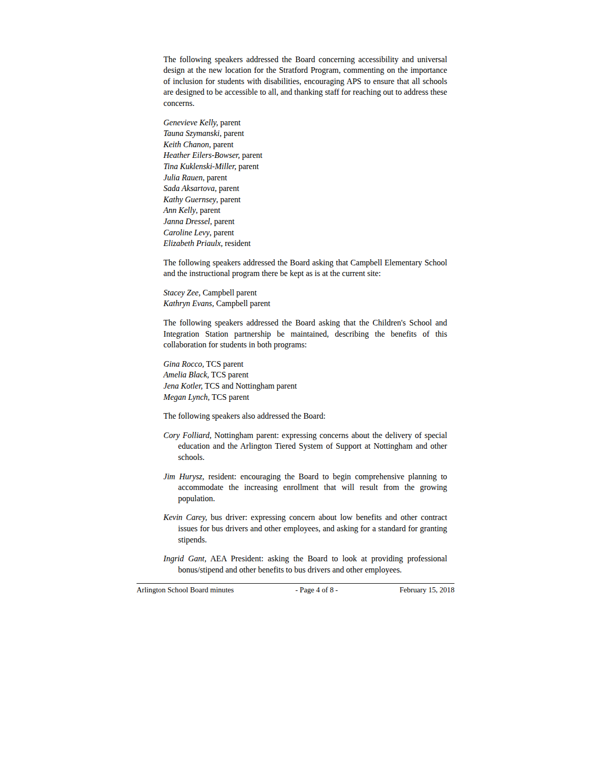The following speakers addressed the Board concerning accessibility and universal design at the new location for the Stratford Program, commenting on the importance of inclusion for students with disabilities, encouraging APS to ensure that all schools are designed to be accessible to all, and thanking staff for reaching out to address these concerns.
Genevieve Kelly, parent
Tauna Szymanski, parent
Keith Chanon, parent
Heather Eilers-Bowser, parent
Tina Kuklenski-Miller, parent
Julia Rauen, parent
Sada Aksartova, parent
Kathy Guernsey, parent
Ann Kelly, parent
Janna Dressel, parent
Caroline Levy, parent
Elizabeth Priaulx, resident
The following speakers addressed the Board asking that Campbell Elementary School and the instructional program there be kept as is at the current site:
Stacey Zee, Campbell parent
Kathryn Evans, Campbell parent
The following speakers addressed the Board asking that the Children's School and Integration Station partnership be maintained, describing the benefits of this collaboration for students in both programs:
Gina Rocco, TCS parent
Amelia Black, TCS parent
Jena Kotler, TCS and Nottingham parent
Megan Lynch, TCS parent
The following speakers also addressed the Board:
Cory Folliard, Nottingham parent: expressing concerns about the delivery of special education and the Arlington Tiered System of Support at Nottingham and other schools.
Jim Hurysz, resident: encouraging the Board to begin comprehensive planning to accommodate the increasing enrollment that will result from the growing population.
Kevin Carey, bus driver: expressing concern about low benefits and other contract issues for bus drivers and other employees, and asking for a standard for granting stipends.
Ingrid Gant, AEA President: asking the Board to look at providing professional bonus/stipend and other benefits to bus drivers and other employees.
Arlington School Board minutes - Page 4 of 8 - February 15, 2018